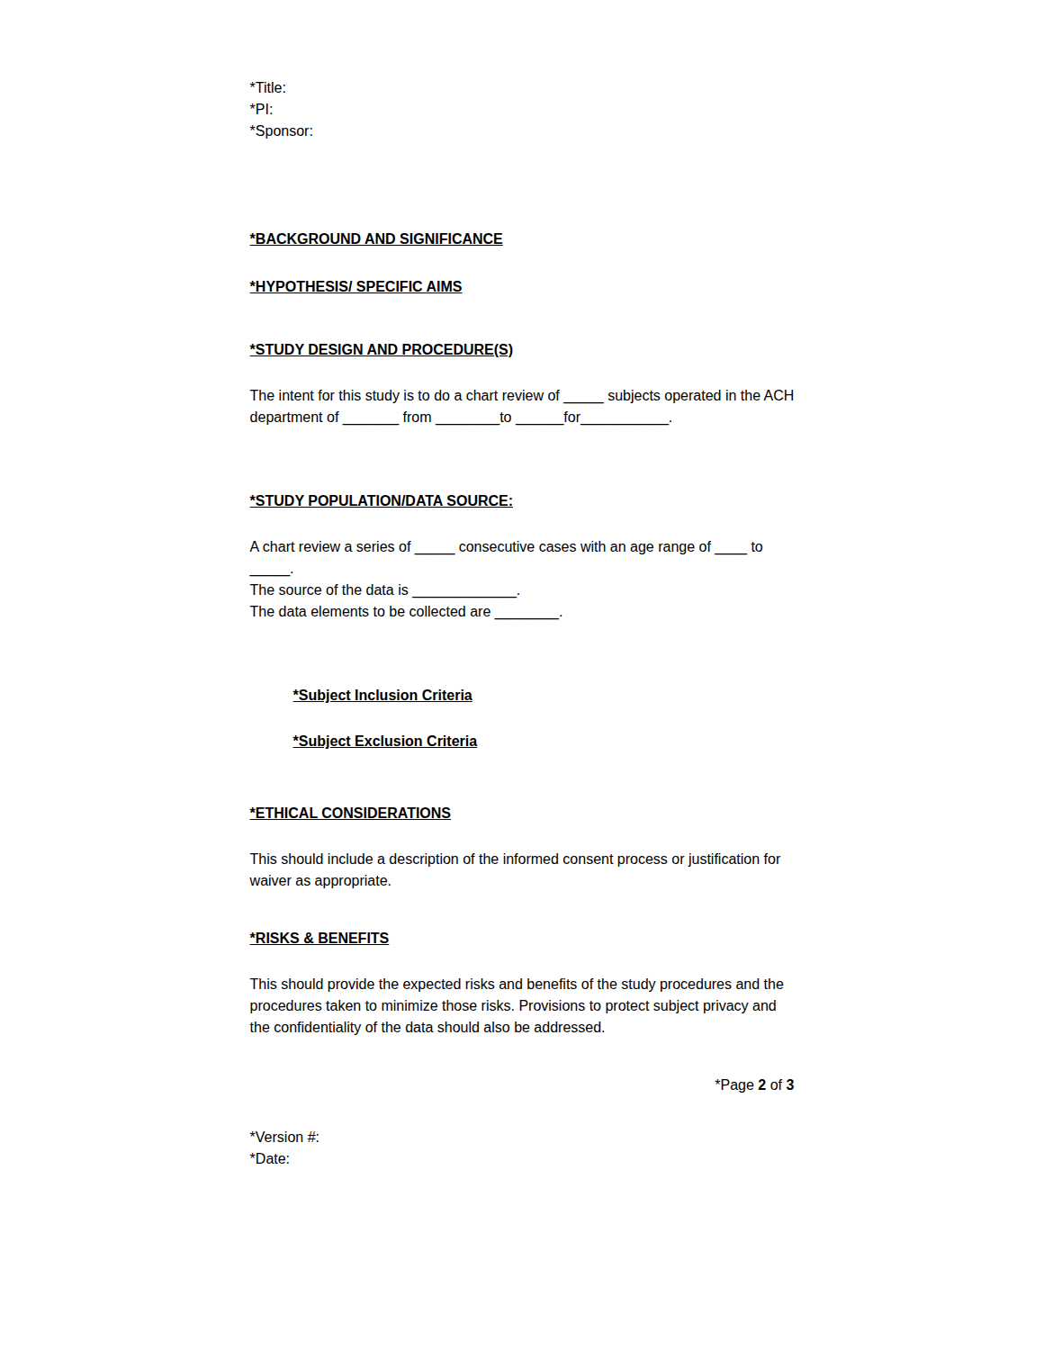*Title:
*PI:
*Sponsor:
*BACKGROUND AND SIGNIFICANCE
*HYPOTHESIS/ SPECIFIC AIMS
*STUDY DESIGN AND PROCEDURE(S)
The intent for this study is to do a chart review of _____ subjects operated in the ACH department of _______ from ________to ______for___________.
*STUDY POPULATION/DATA SOURCE:
A chart review a series of _____ consecutive cases with an age range of ____ to _____.
The source of the data is _____________.
The data elements to be collected are ________.
*Subject Inclusion Criteria
*Subject Exclusion Criteria
*ETHICAL CONSIDERATIONS
This should include a description of the informed consent process or justification for waiver as appropriate.
*RISKS & BENEFITS
This should provide the expected risks and benefits of the study procedures and the procedures taken to minimize those risks. Provisions to protect subject privacy and the confidentiality of the data should also be addressed.
*Page 2 of 3
*Version #:
*Date: